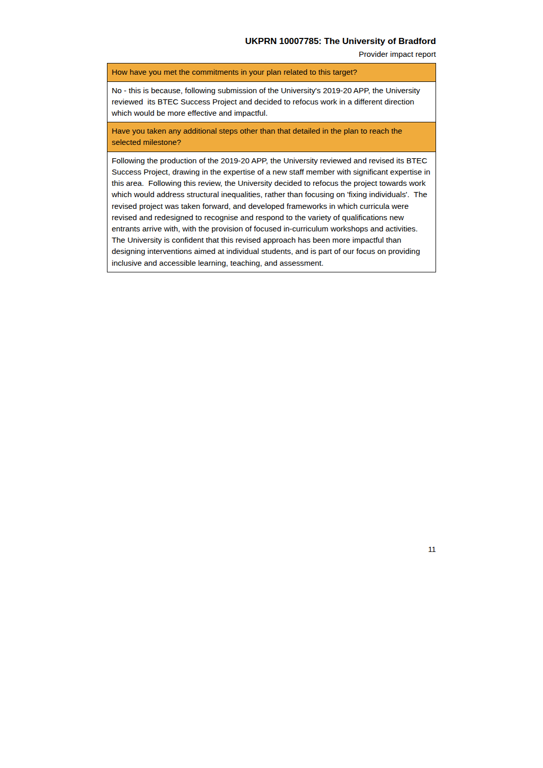UKPRN 10007785: The University of Bradford
Provider impact report
| How have you met the commitments in your plan related to this target? |
| No - this is because, following submission of the University's 2019-20 APP, the University reviewed its BTEC Success Project and decided to refocus work in a different direction which would be more effective and impactful. |
| Have you taken any additional steps other than that detailed in the plan to reach the selected milestone? |
| Following the production of the 2019-20 APP, the University reviewed and revised its BTEC Success Project, drawing in the expertise of a new staff member with significant expertise in this area. Following this review, the University decided to refocus the project towards work which would address structural inequalities, rather than focusing on 'fixing individuals'. The revised project was taken forward, and developed frameworks in which curricula were revised and redesigned to recognise and respond to the variety of qualifications new entrants arrive with, with the provision of focused in-curriculum workshops and activities. The University is confident that this revised approach has been more impactful than designing interventions aimed at individual students, and is part of our focus on providing inclusive and accessible learning, teaching, and assessment. |
11